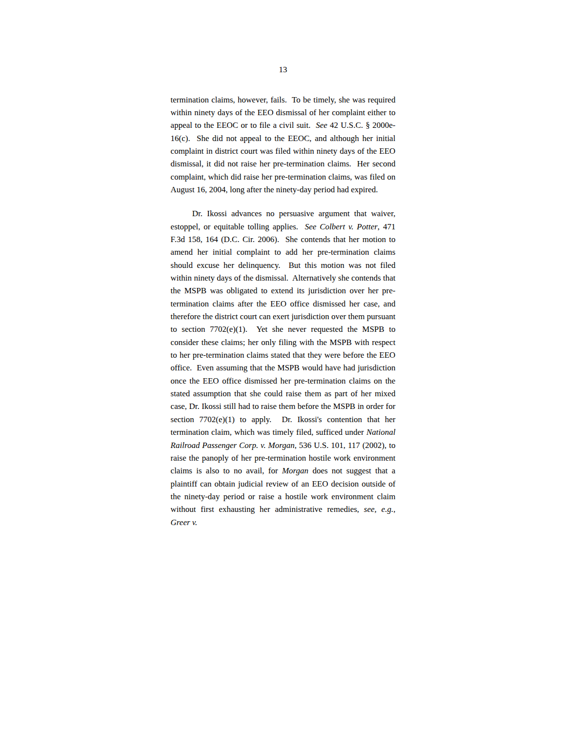13
termination claims, however, fails. To be timely, she was required within ninety days of the EEO dismissal of her complaint either to appeal to the EEOC or to file a civil suit. See 42 U.S.C. § 2000e-16(c). She did not appeal to the EEOC, and although her initial complaint in district court was filed within ninety days of the EEO dismissal, it did not raise her pre-termination claims. Her second complaint, which did raise her pre-termination claims, was filed on August 16, 2004, long after the ninety-day period had expired.
Dr. Ikossi advances no persuasive argument that waiver, estoppel, or equitable tolling applies. See Colbert v. Potter, 471 F.3d 158, 164 (D.C. Cir. 2006). She contends that her motion to amend her initial complaint to add her pre-termination claims should excuse her delinquency. But this motion was not filed within ninety days of the dismissal. Alternatively she contends that the MSPB was obligated to extend its jurisdiction over her pre-termination claims after the EEO office dismissed her case, and therefore the district court can exert jurisdiction over them pursuant to section 7702(e)(1). Yet she never requested the MSPB to consider these claims; her only filing with the MSPB with respect to her pre-termination claims stated that they were before the EEO office. Even assuming that the MSPB would have had jurisdiction once the EEO office dismissed her pre-termination claims on the stated assumption that she could raise them as part of her mixed case, Dr. Ikossi still had to raise them before the MSPB in order for section 7702(e)(1) to apply. Dr. Ikossi's contention that her termination claim, which was timely filed, sufficed under National Railroad Passenger Corp. v. Morgan, 536 U.S. 101, 117 (2002), to raise the panoply of her pre-termination hostile work environment claims is also to no avail, for Morgan does not suggest that a plaintiff can obtain judicial review of an EEO decision outside of the ninety-day period or raise a hostile work environment claim without first exhausting her administrative remedies, see, e.g., Greer v.